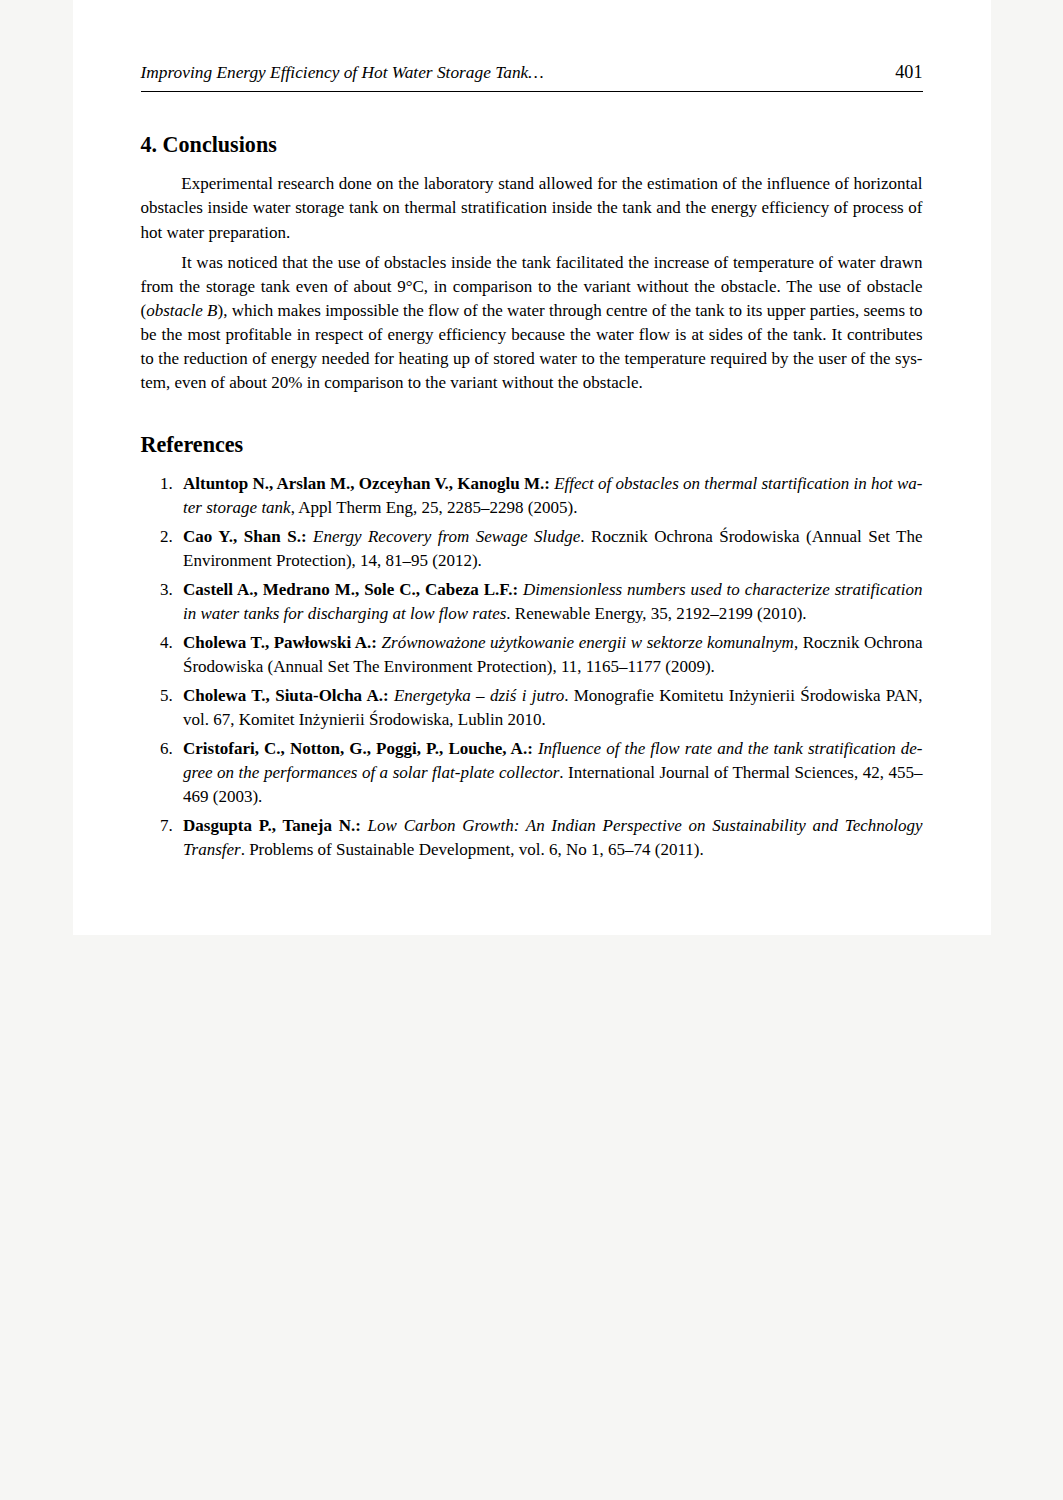Improving Energy Efficiency of Hot Water Storage Tank… 401
4. Conclusions
Experimental research done on the laboratory stand allowed for the estimation of the influence of horizontal obstacles inside water storage tank on thermal stratification inside the tank and the energy efficiency of process of hot water preparation.
It was noticed that the use of obstacles inside the tank facilitated the increase of temperature of water drawn from the storage tank even of about 9°C, in comparison to the variant without the obstacle. The use of obstacle (obstacle B), which makes impossible the flow of the water through centre of the tank to its upper parties, seems to be the most profitable in respect of energy efficiency because the water flow is at sides of the tank. It contributes to the reduction of energy needed for heating up of stored water to the temperature required by the user of the system, even of about 20% in comparison to the variant without the obstacle.
References
Altuntop N., Arslan M., Ozceyhan V., Kanoglu M.: Effect of obstacles on thermal startification in hot water storage tank, Appl Therm Eng, 25, 2285–2298 (2005).
Cao Y., Shan S.: Energy Recovery from Sewage Sludge. Rocznik Ochrona Środowiska (Annual Set The Environment Protection), 14, 81–95 (2012).
Castell A., Medrano M., Sole C., Cabeza L.F.: Dimensionless numbers used to characterize stratification in water tanks for discharging at low flow rates. Renewable Energy, 35, 2192–2199 (2010).
Cholewa T., Pawłowski A.: Zrównoważone użytkowanie energii w sektorze komunalnym, Rocznik Ochrona Środowiska (Annual Set The Environment Protection), 11, 1165–1177 (2009).
Cholewa T., Siuta-Olcha A.: Energetyka – dziś i jutro. Monografie Komitetu Inżynierii Środowiska PAN, vol. 67, Komitet Inżynierii Środowiska, Lublin 2010.
Cristofari, C., Notton, G., Poggi, P., Louche, A.: Influence of the flow rate and the tank stratification degree on the performances of a solar flat-plate collector. International Journal of Thermal Sciences, 42, 455–469 (2003).
Dasgupta P., Taneja N.: Low Carbon Growth: An Indian Perspective on Sustainability and Technology Transfer. Problems of Sustainable Development, vol. 6, No 1, 65–74 (2011).